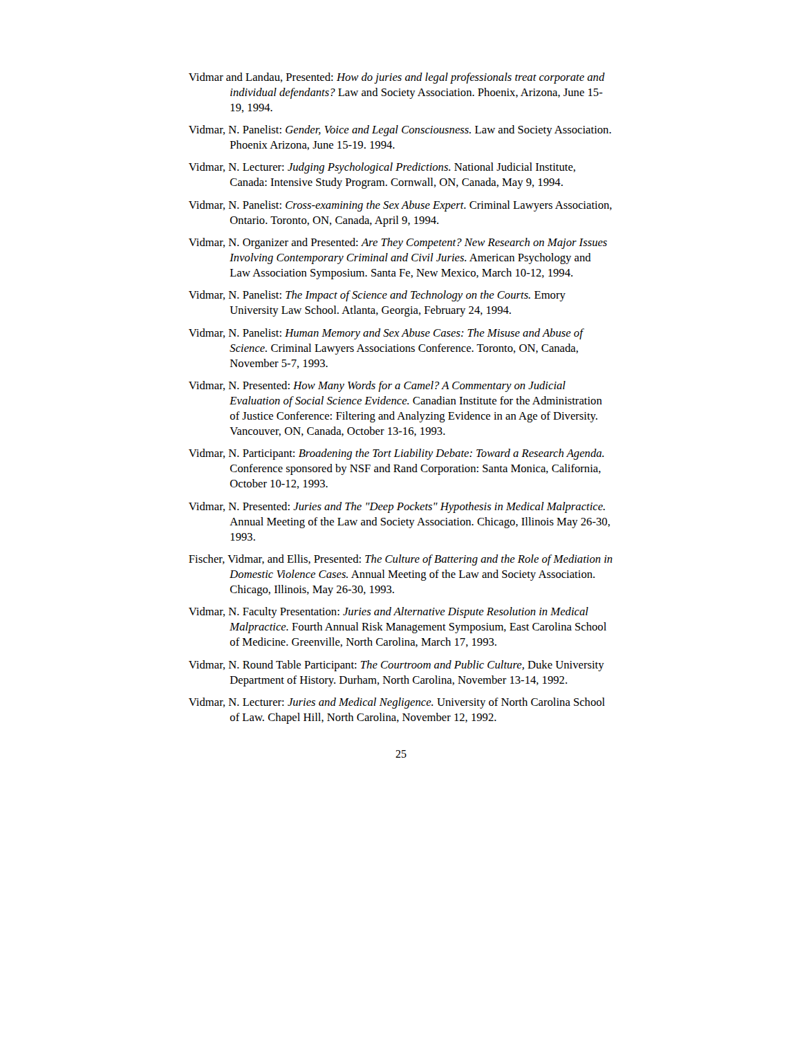Vidmar and Landau, Presented: How do juries and legal professionals treat corporate and individual defendants? Law and Society Association. Phoenix, Arizona, June 15-19, 1994.
Vidmar, N. Panelist: Gender, Voice and Legal Consciousness. Law and Society Association. Phoenix Arizona, June 15-19. 1994.
Vidmar, N. Lecturer: Judging Psychological Predictions. National Judicial Institute, Canada: Intensive Study Program. Cornwall, ON, Canada, May 9, 1994.
Vidmar, N. Panelist: Cross-examining the Sex Abuse Expert. Criminal Lawyers Association, Ontario. Toronto, ON, Canada, April 9, 1994.
Vidmar, N. Organizer and Presented: Are They Competent? New Research on Major Issues Involving Contemporary Criminal and Civil Juries. American Psychology and Law Association Symposium. Santa Fe, New Mexico, March 10-12, 1994.
Vidmar, N. Panelist: The Impact of Science and Technology on the Courts. Emory University Law School. Atlanta, Georgia, February 24, 1994.
Vidmar, N. Panelist: Human Memory and Sex Abuse Cases: The Misuse and Abuse of Science. Criminal Lawyers Associations Conference. Toronto, ON, Canada, November 5-7, 1993.
Vidmar, N. Presented: How Many Words for a Camel? A Commentary on Judicial Evaluation of Social Science Evidence. Canadian Institute for the Administration of Justice Conference: Filtering and Analyzing Evidence in an Age of Diversity. Vancouver, ON, Canada, October 13-16, 1993.
Vidmar, N. Participant: Broadening the Tort Liability Debate: Toward a Research Agenda. Conference sponsored by NSF and Rand Corporation: Santa Monica, California, October 10-12, 1993.
Vidmar, N. Presented: Juries and The "Deep Pockets" Hypothesis in Medical Malpractice. Annual Meeting of the Law and Society Association. Chicago, Illinois May 26-30, 1993.
Fischer, Vidmar, and Ellis, Presented: The Culture of Battering and the Role of Mediation in Domestic Violence Cases. Annual Meeting of the Law and Society Association. Chicago, Illinois, May 26-30, 1993.
Vidmar, N. Faculty Presentation: Juries and Alternative Dispute Resolution in Medical Malpractice. Fourth Annual Risk Management Symposium, East Carolina School of Medicine. Greenville, North Carolina, March 17, 1993.
Vidmar, N. Round Table Participant: The Courtroom and Public Culture, Duke University Department of History. Durham, North Carolina, November 13-14, 1992.
Vidmar, N. Lecturer: Juries and Medical Negligence. University of North Carolina School of Law. Chapel Hill, North Carolina, November 12, 1992.
25